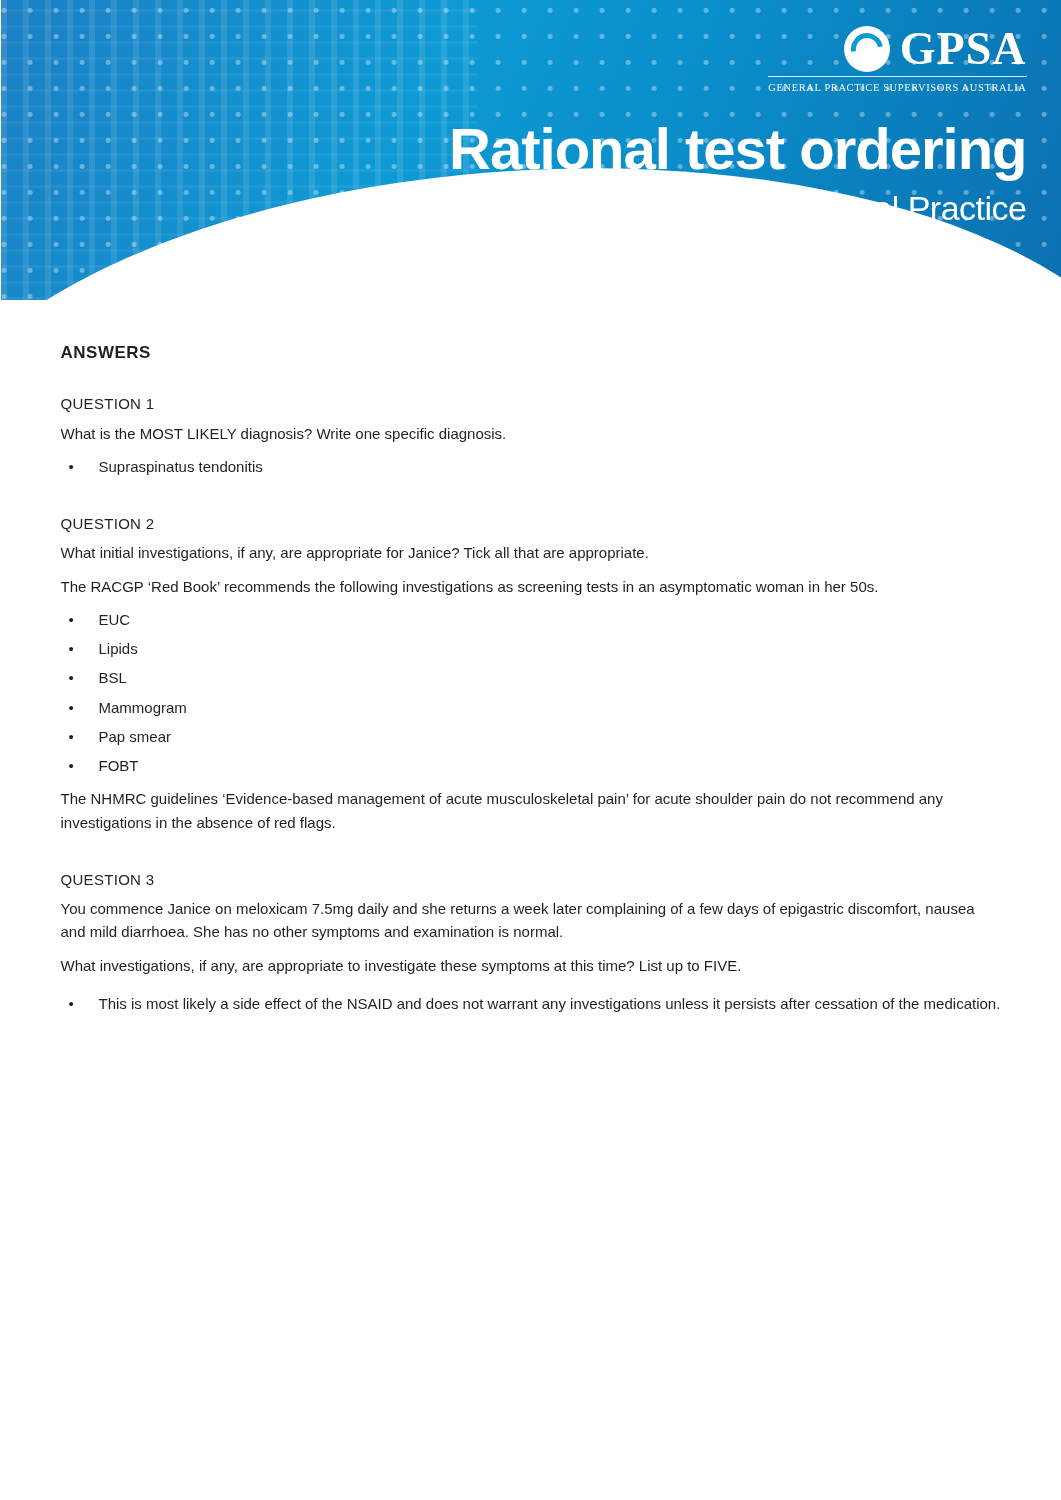GPSA
General Practice Supervisors Australia
Rational test ordering
in General Practice
ANSWERS
QUESTION 1
What is the MOST LIKELY diagnosis? Write one specific diagnosis.
Supraspinatus tendonitis
QUESTION 2
What initial investigations, if any, are appropriate for Janice? Tick all that are appropriate.
The RACGP ‘Red Book’ recommends the following investigations as screening tests in an asymptomatic woman in her 50s.
EUC
Lipids
BSL
Mammogram
Pap smear
FOBT
The NHMRC guidelines ‘Evidence-based management of acute musculoskeletal pain’ for acute shoulder pain do not recommend any investigations in the absence of red flags.
QUESTION 3
You commence Janice on meloxicam 7.5mg daily and she returns a week later complaining of a few days of epigastric discomfort, nausea and mild diarrhoea. She has no other symptoms and examination is normal.
What investigations, if any, are appropriate to investigate these symptoms at this time? List up to FIVE.
This is most likely a side effect of the NSAID and does not warrant any investigations unless it persists after cessation of the medication.